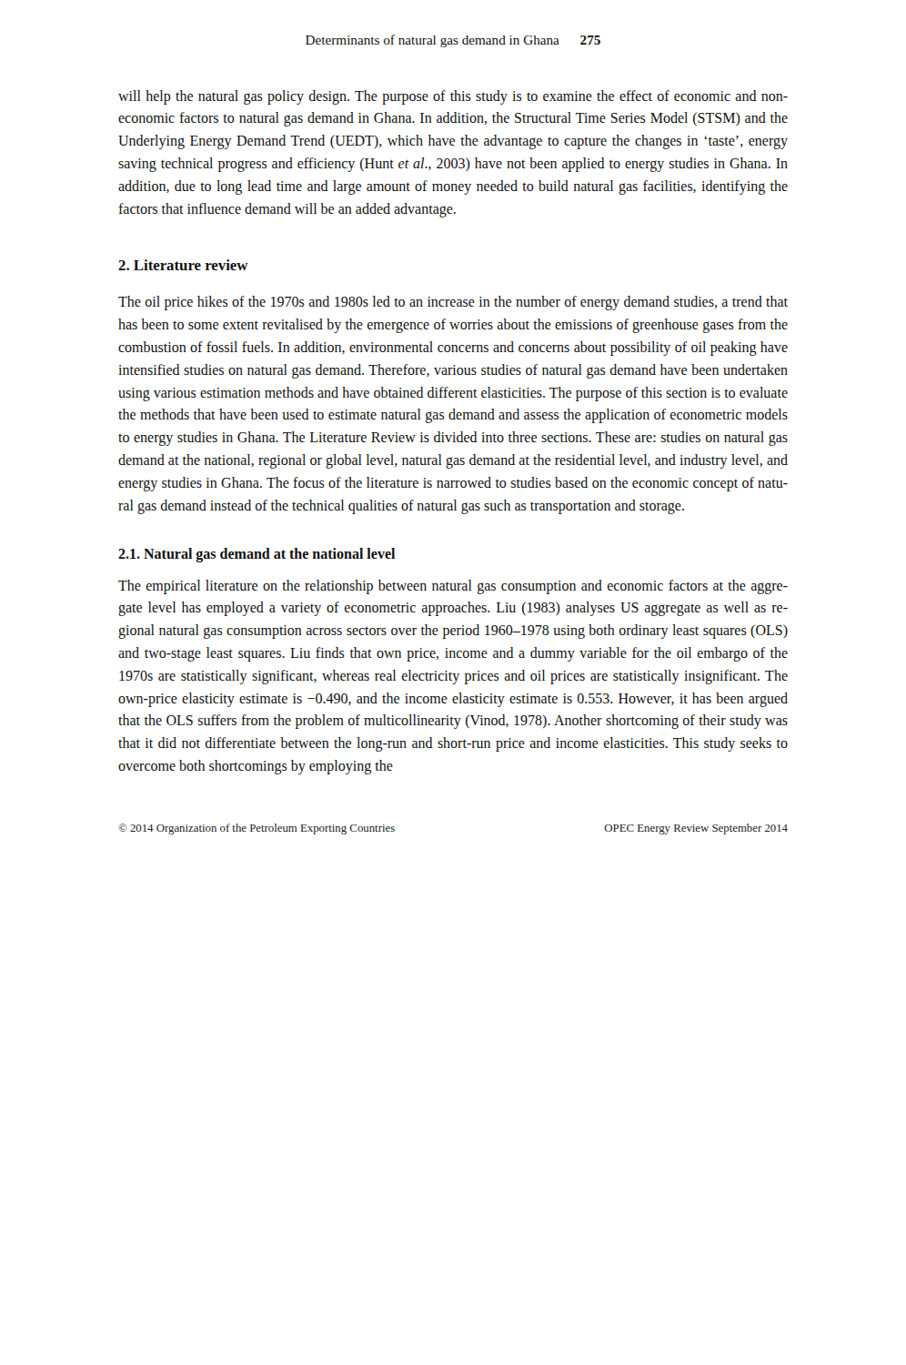Determinants of natural gas demand in Ghana 275
will help the natural gas policy design. The purpose of this study is to examine the effect of economic and non-economic factors to natural gas demand in Ghana. In addition, the Structural Time Series Model (STSM) and the Underlying Energy Demand Trend (UEDT), which have the advantage to capture the changes in ‘taste’, energy saving technical progress and efficiency (Hunt et al., 2003) have not been applied to energy studies in Ghana. In addition, due to long lead time and large amount of money needed to build natural gas facilities, identifying the factors that influence demand will be an added advantage.
2. Literature review
The oil price hikes of the 1970s and 1980s led to an increase in the number of energy demand studies, a trend that has been to some extent revitalised by the emergence of worries about the emissions of greenhouse gases from the combustion of fossil fuels. In addition, environmental concerns and concerns about possibility of oil peaking have intensified studies on natural gas demand. Therefore, various studies of natural gas demand have been undertaken using various estimation methods and have obtained different elasticities. The purpose of this section is to evaluate the methods that have been used to estimate natural gas demand and assess the application of econometric models to energy studies in Ghana. The Literature Review is divided into three sections. These are: studies on natural gas demand at the national, regional or global level, natural gas demand at the residential level, and industry level, and energy studies in Ghana. The focus of the literature is narrowed to studies based on the economic concept of natural gas demand instead of the technical qualities of natural gas such as transportation and storage.
2.1. Natural gas demand at the national level
The empirical literature on the relationship between natural gas consumption and economic factors at the aggregate level has employed a variety of econometric approaches. Liu (1983) analyses US aggregate as well as regional natural gas consumption across sectors over the period 1960–1978 using both ordinary least squares (OLS) and two-stage least squares. Liu finds that own price, income and a dummy variable for the oil embargo of the 1970s are statistically significant, whereas real electricity prices and oil prices are statistically insignificant. The own-price elasticity estimate is −0.490, and the income elasticity estimate is 0.553. However, it has been argued that the OLS suffers from the problem of multicollinearity (Vinod, 1978). Another shortcoming of their study was that it did not differentiate between the long-run and short-run price and income elasticities. This study seeks to overcome both shortcomings by employing the
© 2014 Organization of the Petroleum Exporting Countries OPEC Energy Review September 2014